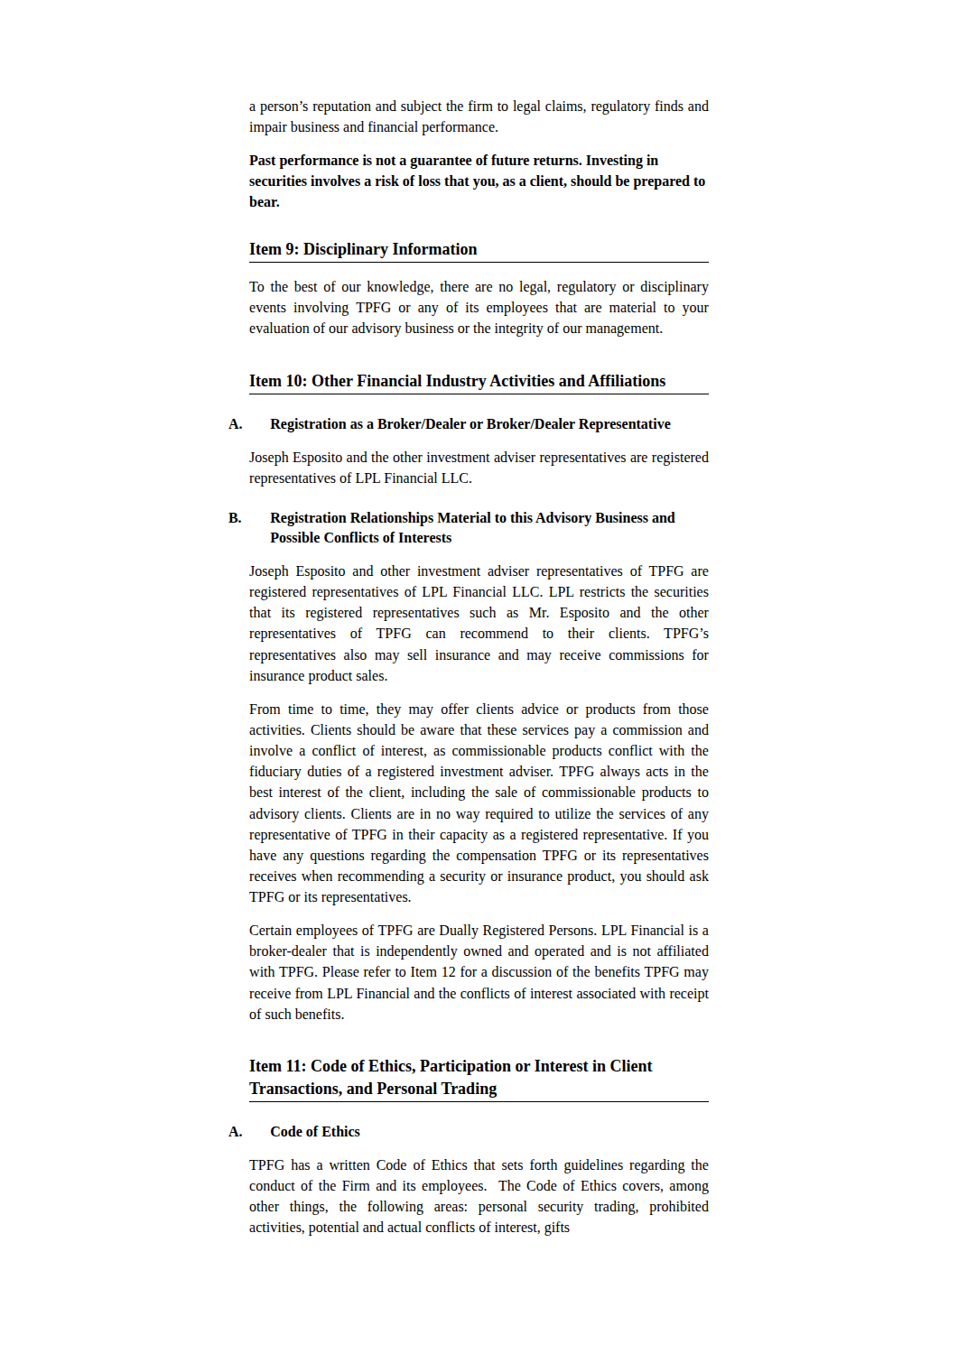a person’s reputation and subject the firm to legal claims, regulatory finds and impair business and financial performance.
Past performance is not a guarantee of future returns. Investing in securities involves a risk of loss that you, as a client, should be prepared to bear.
Item 9: Disciplinary Information
To the best of our knowledge, there are no legal, regulatory or disciplinary events involving TPFG or any of its employees that are material to your evaluation of our advisory business or the integrity of our management.
Item 10: Other Financial Industry Activities and Affiliations
A. Registration as a Broker/Dealer or Broker/Dealer Representative
Joseph Esposito and the other investment adviser representatives are registered representatives of LPL Financial LLC.
B. Registration Relationships Material to this Advisory Business and Possible Conflicts of Interests
Joseph Esposito and other investment adviser representatives of TPFG are registered representatives of LPL Financial LLC. LPL restricts the securities that its registered representatives such as Mr. Esposito and the other representatives of TPFG can recommend to their clients. TPFG’s representatives also may sell insurance and may receive commissions for insurance product sales.
From time to time, they may offer clients advice or products from those activities. Clients should be aware that these services pay a commission and involve a conflict of interest, as commissionable products conflict with the fiduciary duties of a registered investment adviser. TPFG always acts in the best interest of the client, including the sale of commissionable products to advisory clients. Clients are in no way required to utilize the services of any representative of TPFG in their capacity as a registered representative. If you have any questions regarding the compensation TPFG or its representatives receives when recommending a security or insurance product, you should ask TPFG or its representatives.
Certain employees of TPFG are Dually Registered Persons. LPL Financial is a broker-dealer that is independently owned and operated and is not affiliated with TPFG. Please refer to Item 12 for a discussion of the benefits TPFG may receive from LPL Financial and the conflicts of interest associated with receipt of such benefits.
Item 11: Code of Ethics, Participation or Interest in Client Transactions, and Personal Trading
A. Code of Ethics
TPFG has a written Code of Ethics that sets forth guidelines regarding the conduct of the Firm and its employees. The Code of Ethics covers, among other things, the following areas: personal security trading, prohibited activities, potential and actual conflicts of interest, gifts